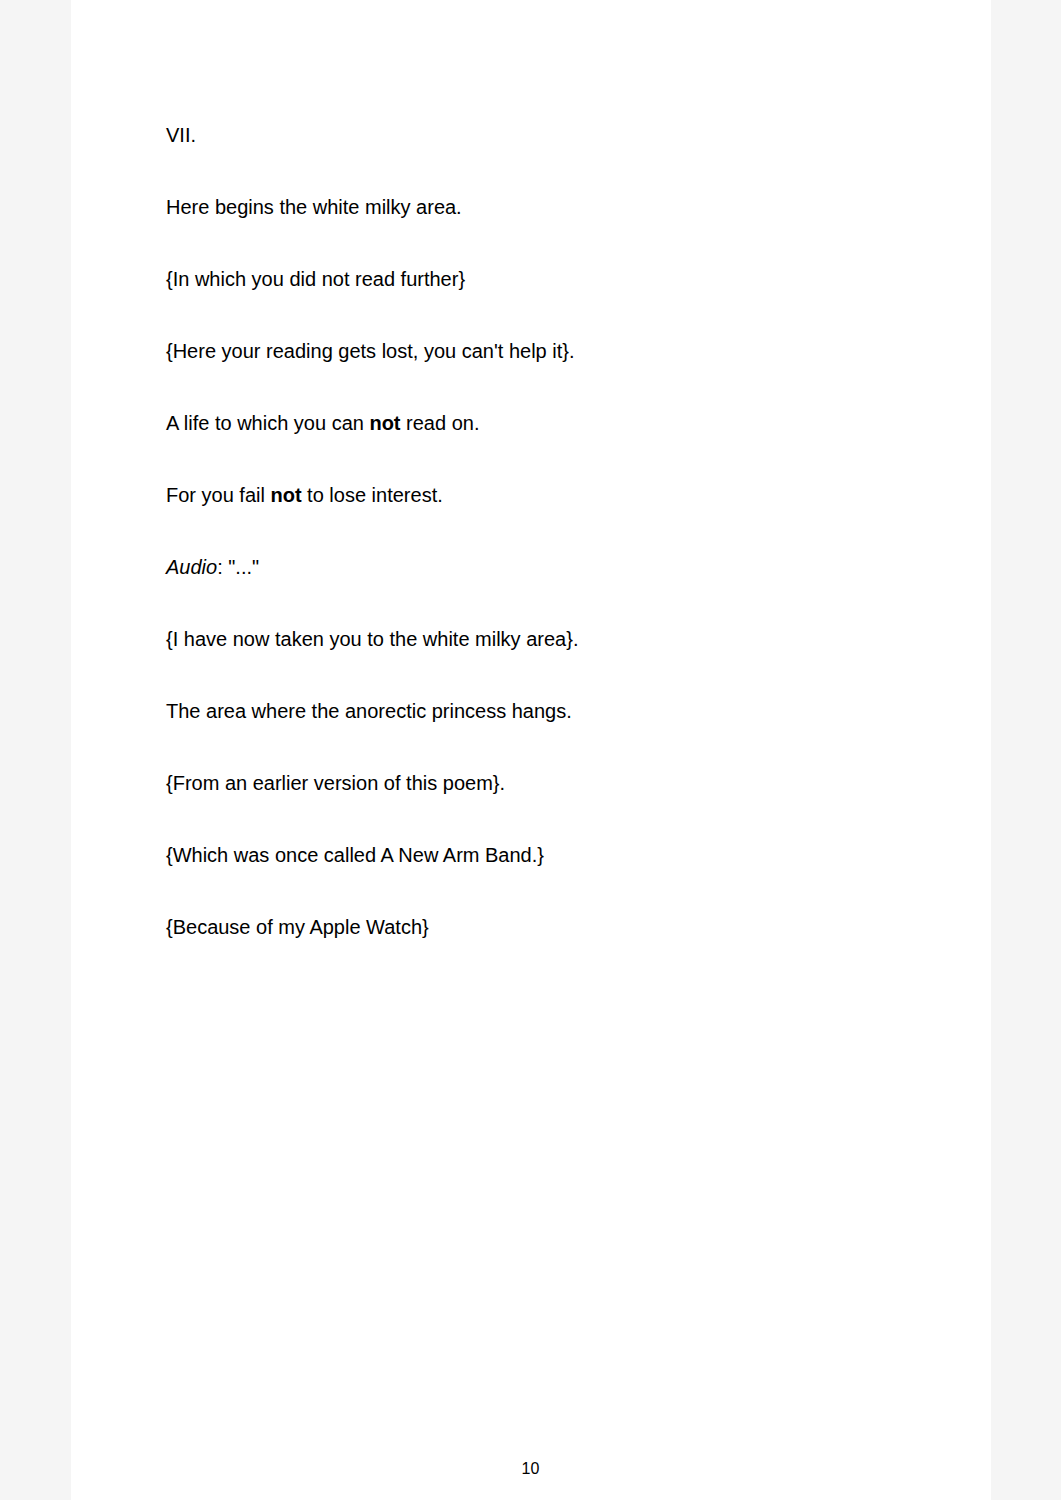VII.
Here begins the white milky area.
{In which you did not read further}
{Here your reading gets lost, you can't help it}.
A life to which you can not read on.
For you fail not to lose interest.
Audio: "..."
{I have now taken you to the white milky area}.
The area where the anorectic princess hangs.
{From an earlier version of this poem}.
{Which was once called A New Arm Band.}
{Because of my Apple Watch}
10